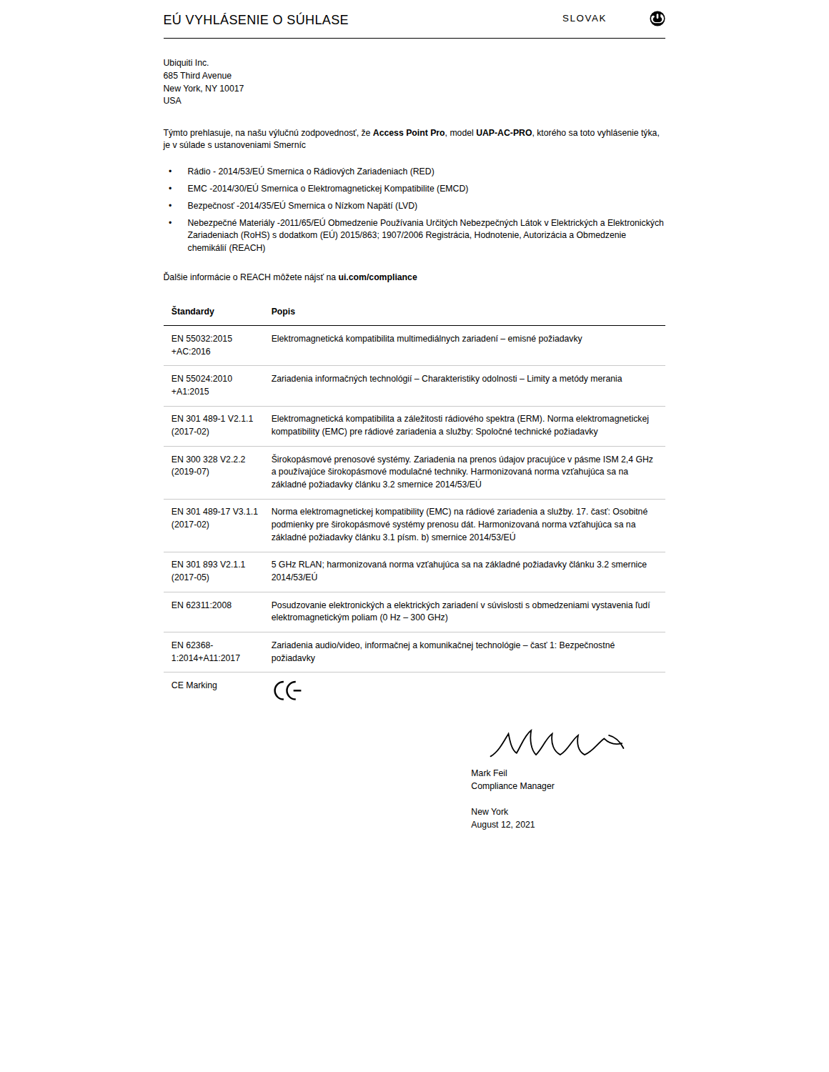EÚ VYHLÁSENIE O SÚHLASE
SLOVAK
Ubiquiti Inc.
685 Third Avenue
New York, NY 10017
USA
Týmto prehlasuje, na našu výlučnú zodpovednosť, že Access Point Pro, model UAP-AC-PRO, ktorého sa toto vyhlásenie týka, je v súlade s ustanoveniami Smerníc
Rádio - 2014/53/EÚ Smernica o Rádiových Zariadeniach (RED)
EMC -2014/30/EÚ Smernica o Elektromagnetickej Kompatibilite (EMCD)
Bezpečnosť -2014/35/EÚ Smernica o Nízkom Napätí (LVD)
Nebezpečné Materiály -2011/65/EÚ Obmedzenie Používania Určitých Nebezpečných Látok v Elektrických a Elektronických Zariadeniach (RoHS) s dodatkom (EÚ) 2015/863; 1907/2006 Registrácia, Hodnotenie, Autorizácia a Obmedzenie chemikálií (REACH)
Ďalšie informácie o REACH môžete nájsť na ui.com/compliance
| Štandardy | Popis |
| --- | --- |
| EN 55032:2015 +AC:2016 | Elektromagnetická kompatibilita multimediálnych zariadení – emisné požiadavky |
| EN 55024:2010 +A1:2015 | Zariadenia informačných technológií – Charakteristiky odolnosti – Limity a metódy merania |
| EN 301 489-1 V2.1.1 (2017-02) | Elektromagnetická kompatibilita a záležitosti rádiového spektra (ERM). Norma elektromagnetickej kompatibility (EMC) pre rádiové zariadenia a služby: Spoločné technické požiadavky |
| EN 300 328 V2.2.2 (2019-07) | Širokopásmové prenosové systémy. Zariadenia na prenos údajov pracujúce v pásme ISM 2,4 GHz a používajúce širokopásmové modulačné techniky. Harmonizovaná norma vzťahujúca sa na základné požiadavky článku 3.2 smernice 2014/53/EÚ |
| EN 301 489-17 V3.1.1 (2017-02) | Norma elektromagnetickej kompatibility (EMC) na rádiové zariadenia a služby. 17. časť: Osobitné podmienky pre širokopásmové systémy prenosu dát. Harmonizovaná norma vzťahujúca sa na základné požiadavky článku 3.1 písm. b) smernice 2014/53/EÚ |
| EN 301 893 V2.1.1 (2017-05) | 5 GHz RLAN; harmonizovaná norma vzťahujúca sa na základné požiadavky článku 3.2 smernice 2014/53/EÚ |
| EN 62311:2008 | Posudzovanie elektronických a elektrických zariadení v súvislosti s obmedzeniami vystavenia ľudí elektromagnetickým poliam (0 Hz – 300 GHz) |
| EN 62368-1:2014+A11:2017 | Zariadenia audio/video, informačnej a komunikačnej technológie – časť 1: Bezpečnostné požiadavky |
| CE Marking | |
Mark Feil
Compliance Manager
New York
August 12, 2021